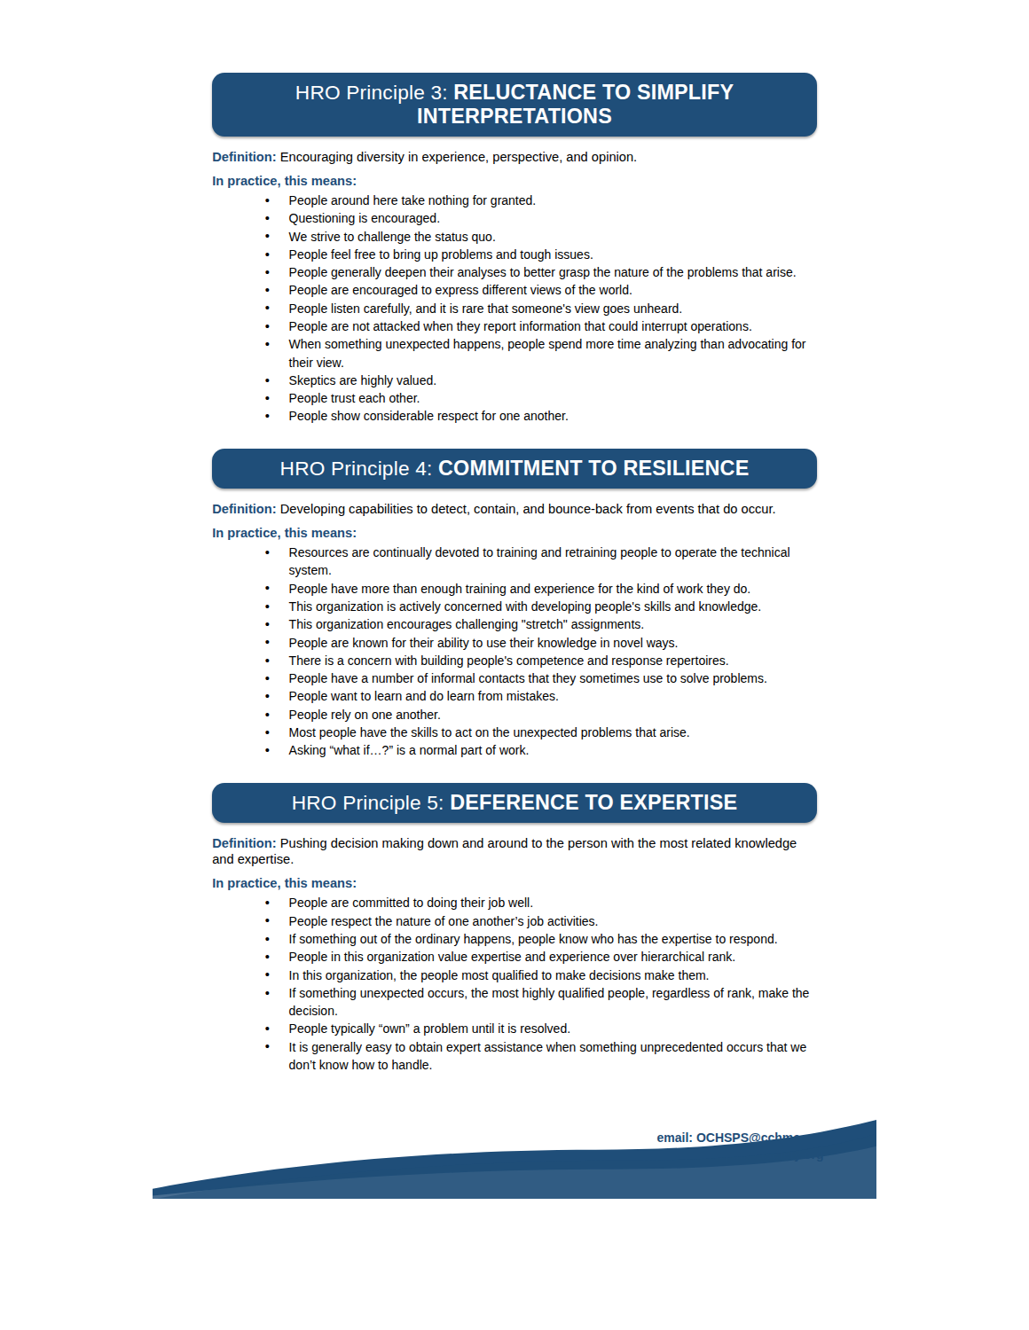HRO Principle 3: RELUCTANCE TO SIMPLIFY INTERPRETATIONS
Definition: Encouraging diversity in experience, perspective, and opinion.
In practice, this means:
People around here take nothing for granted.
Questioning is encouraged.
We strive to challenge the status quo.
People feel free to bring up problems and tough issues.
People generally deepen their analyses to better grasp the nature of the problems that arise.
People are encouraged to express different views of the world.
People listen carefully, and it is rare that someone's view goes unheard.
People are not attacked when they report information that could interrupt operations.
When something unexpected happens, people spend more time analyzing than advocating for their view.
Skeptics are highly valued.
People trust each other.
People show considerable respect for one another.
HRO Principle 4: COMMITMENT TO RESILIENCE
Definition: Developing capabilities to detect, contain, and bounce-back from events that do occur.
In practice, this means:
Resources are continually devoted to training and retraining people to operate the technical system.
People have more than enough training and experience for the kind of work they do.
This organization is actively concerned with developing people's skills and knowledge.
This organization encourages challenging "stretch" assignments.
People are known for their ability to use their knowledge in novel ways.
There is a concern with building people's competence and response repertoires.
People have a number of informal contacts that they sometimes use to solve problems.
People want to learn and do learn from mistakes.
People rely on one another.
Most people have the skills to act on the unexpected problems that arise.
Asking “what if…?” is a normal part of work.
HRO Principle 5: DEFERENCE TO EXPERTISE
Definition: Pushing decision making down and around to the person with the most related knowledge and expertise.
In practice, this means:
People are committed to doing their job well.
People respect the nature of one another’s job activities.
If something out of the ordinary happens, people know who has the expertise to respond.
People in this organization value expertise and experience over hierarchical rank.
In this organization, the people most qualified to make decisions make them.
If something unexpected occurs, the most highly qualified people, regardless of rank, make the decision.
People typically “own” a problem until it is resolved.
It is generally easy to obtain expert assistance when something unprecedented occurs that we don’t know how to handle.
email: OCHSPS@cchmc.org
www.solutionsforpatientsafety.org